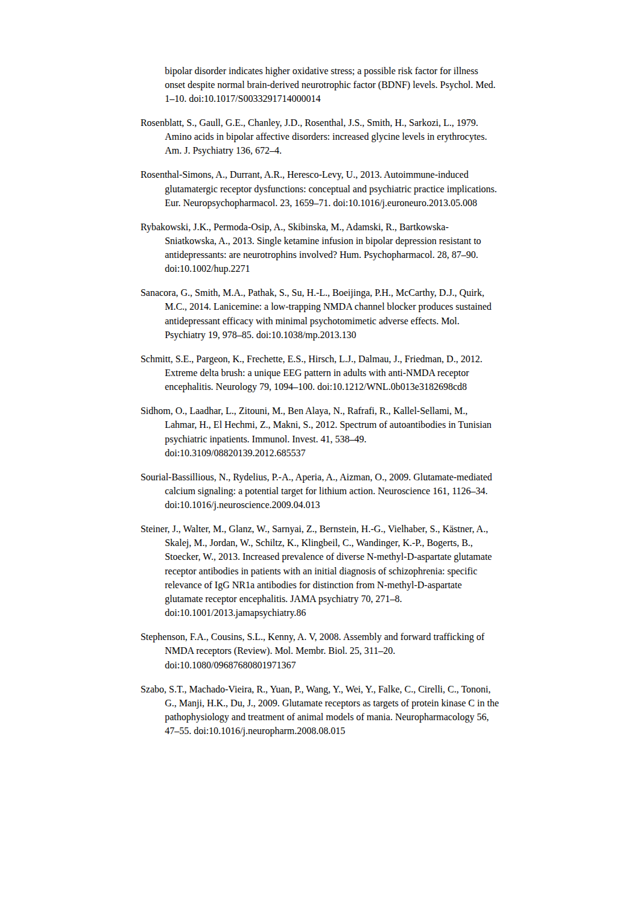bipolar disorder indicates higher oxidative stress; a possible risk factor for illness onset despite normal brain-derived neurotrophic factor (BDNF) levels. Psychol. Med. 1–10. doi:10.1017/S0033291714000014
Rosenblatt, S., Gaull, G.E., Chanley, J.D., Rosenthal, J.S., Smith, H., Sarkozi, L., 1979. Amino acids in bipolar affective disorders: increased glycine levels in erythrocytes. Am. J. Psychiatry 136, 672–4.
Rosenthal-Simons, A., Durrant, A.R., Heresco-Levy, U., 2013. Autoimmune-induced glutamatergic receptor dysfunctions: conceptual and psychiatric practice implications. Eur. Neuropsychopharmacol. 23, 1659–71. doi:10.1016/j.euroneuro.2013.05.008
Rybakowski, J.K., Permoda-Osip, A., Skibinska, M., Adamski, R., Bartkowska-Sniatkowska, A., 2013. Single ketamine infusion in bipolar depression resistant to antidepressants: are neurotrophins involved? Hum. Psychopharmacol. 28, 87–90. doi:10.1002/hup.2271
Sanacora, G., Smith, M.A., Pathak, S., Su, H.-L., Boeijinga, P.H., McCarthy, D.J., Quirk, M.C., 2014. Lanicemine: a low-trapping NMDA channel blocker produces sustained antidepressant efficacy with minimal psychotomimetic adverse effects. Mol. Psychiatry 19, 978–85. doi:10.1038/mp.2013.130
Schmitt, S.E., Pargeon, K., Frechette, E.S., Hirsch, L.J., Dalmau, J., Friedman, D., 2012. Extreme delta brush: a unique EEG pattern in adults with anti-NMDA receptor encephalitis. Neurology 79, 1094–100. doi:10.1212/WNL.0b013e3182698cd8
Sidhom, O., Laadhar, L., Zitouni, M., Ben Alaya, N., Rafrafi, R., Kallel-Sellami, M., Lahmar, H., El Hechmi, Z., Makni, S., 2012. Spectrum of autoantibodies in Tunisian psychiatric inpatients. Immunol. Invest. 41, 538–49. doi:10.3109/08820139.2012.685537
Sourial-Bassillious, N., Rydelius, P.-A., Aperia, A., Aizman, O., 2009. Glutamate-mediated calcium signaling: a potential target for lithium action. Neuroscience 161, 1126–34. doi:10.1016/j.neuroscience.2009.04.013
Steiner, J., Walter, M., Glanz, W., Sarnyai, Z., Bernstein, H.-G., Vielhaber, S., Kästner, A., Skalej, M., Jordan, W., Schiltz, K., Klingbeil, C., Wandinger, K.-P., Bogerts, B., Stoecker, W., 2013. Increased prevalence of diverse N-methyl-D-aspartate glutamate receptor antibodies in patients with an initial diagnosis of schizophrenia: specific relevance of IgG NR1a antibodies for distinction from N-methyl-D-aspartate glutamate receptor encephalitis. JAMA psychiatry 70, 271–8. doi:10.1001/2013.jamapsychiatry.86
Stephenson, F.A., Cousins, S.L., Kenny, A. V, 2008. Assembly and forward trafficking of NMDA receptors (Review). Mol. Membr. Biol. 25, 311–20. doi:10.1080/09687680801971367
Szabo, S.T., Machado-Vieira, R., Yuan, P., Wang, Y., Wei, Y., Falke, C., Cirelli, C., Tononi, G., Manji, H.K., Du, J., 2009. Glutamate receptors as targets of protein kinase C in the pathophysiology and treatment of animal models of mania. Neuropharmacology 56, 47–55. doi:10.1016/j.neuropharm.2008.08.015